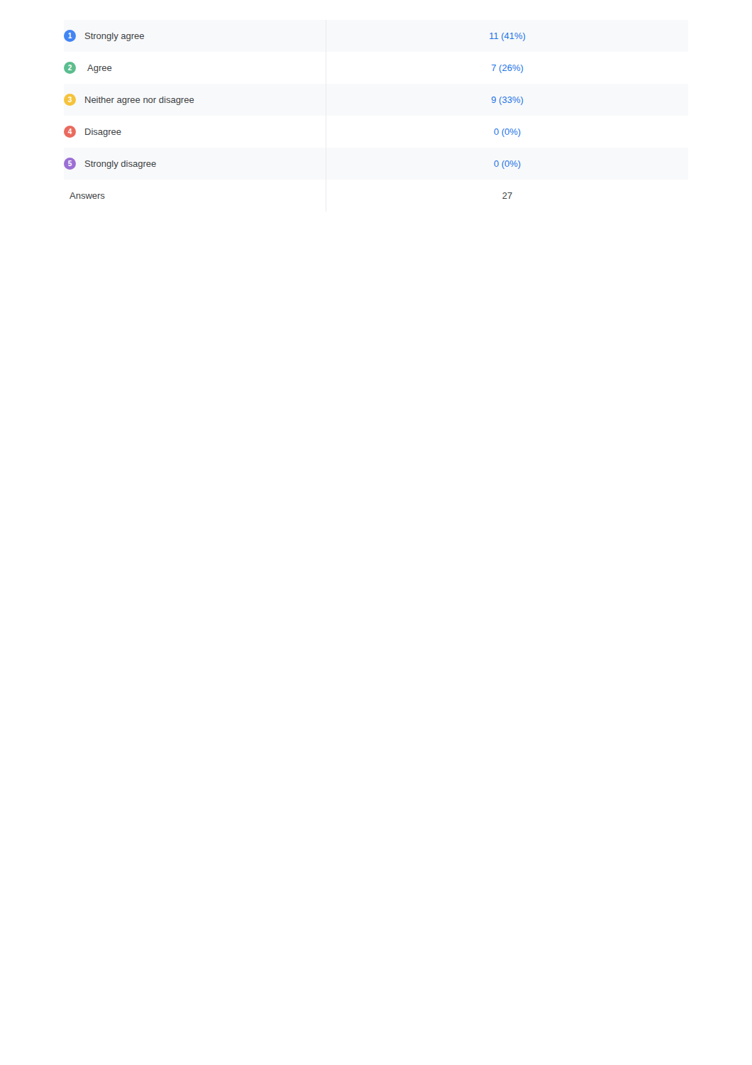| 1 Strongly agree | 11 (41%) |
| 2 Agree | 7 (26%) |
| 3 Neither agree nor disagree | 9 (33%) |
| 4 Disagree | 0 (0%) |
| 5 Strongly disagree | 0 (0%) |
| Answers | 27 |